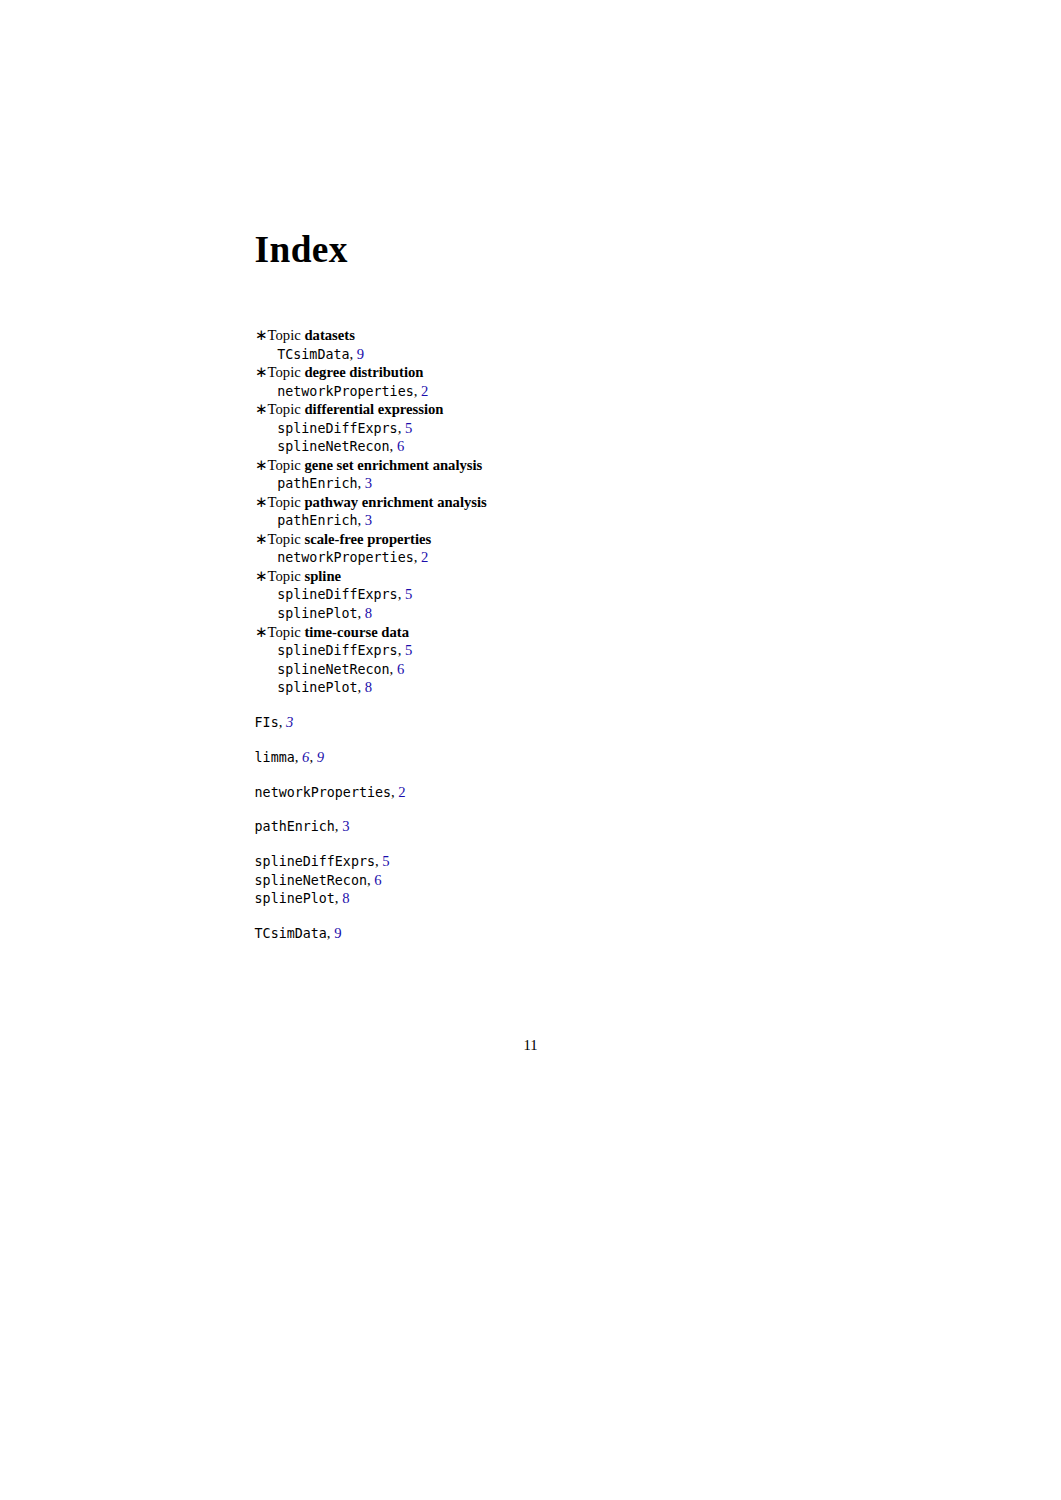Index
∗Topic datasets
TCsimData, 9
∗Topic degree distribution
networkProperties, 2
∗Topic differential expression
splineDiffExprs, 5
splineNetRecon, 6
∗Topic gene set enrichment analysis
pathEnrich, 3
∗Topic pathway enrichment analysis
pathEnrich, 3
∗Topic scale-free properties
networkProperties, 2
∗Topic spline
splineDiffExprs, 5
splinePlot, 8
∗Topic time-course data
splineDiffExprs, 5
splineNetRecon, 6
splinePlot, 8
FIs, 3
limma, 6, 9
networkProperties, 2
pathEnrich, 3
splineDiffExprs, 5
splineNetRecon, 6
splinePlot, 8
TCsimData, 9
11